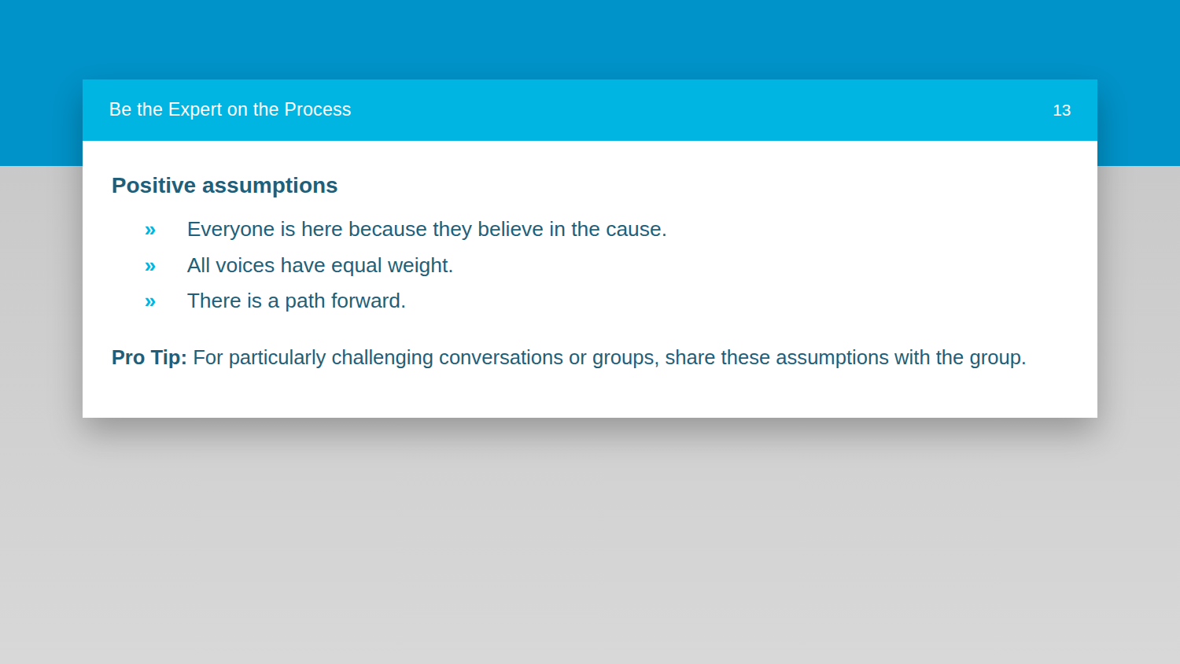Be the Expert on the Process
13
Positive assumptions
»Everyone is here because they believe in the cause.
»All voices have equal weight.
»There is a path forward.
Pro Tip: For particularly challenging conversations or groups, share these assumptions with the group.